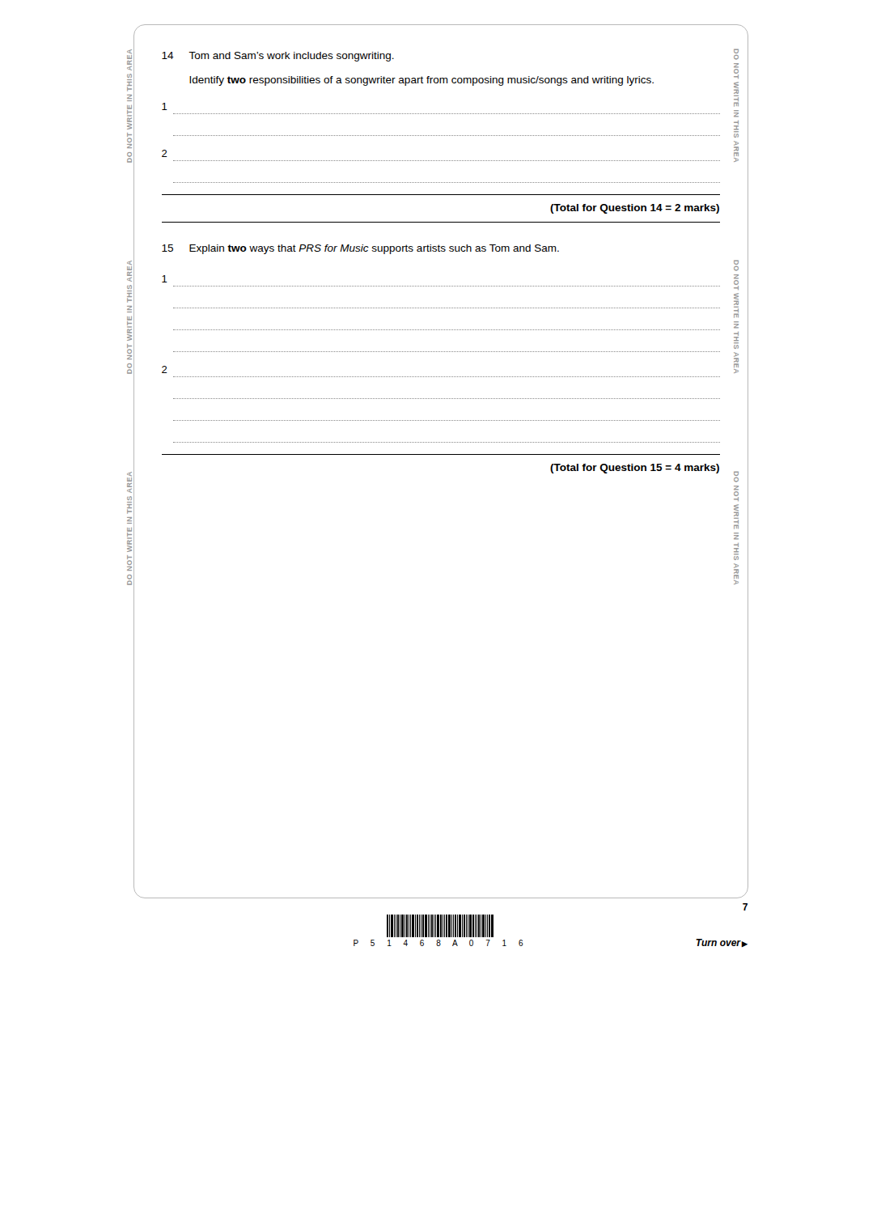DO NOT WRITE IN THIS AREA DO NOT WRITE IN THIS AREA DO NOT WRITE IN THIS AREA
DO NOT WRITE IN THIS AREA DO NOT WRITE IN THIS AREA DO NOT WRITE IN THIS AREA
14
Tom and Sam’s work includes songwriting.
Identify two responsibilities of a songwriter apart from composing music/songs and writing lyrics.
1
2
(Total for Question 14 = 2 marks)
15
Explain two ways that PRS for Music supports artists such as Tom and Sam.
1
2
(Total for Question 15 = 4 marks)
7
P 5 1 4 6 8 A 0 7 1 6
Turn over